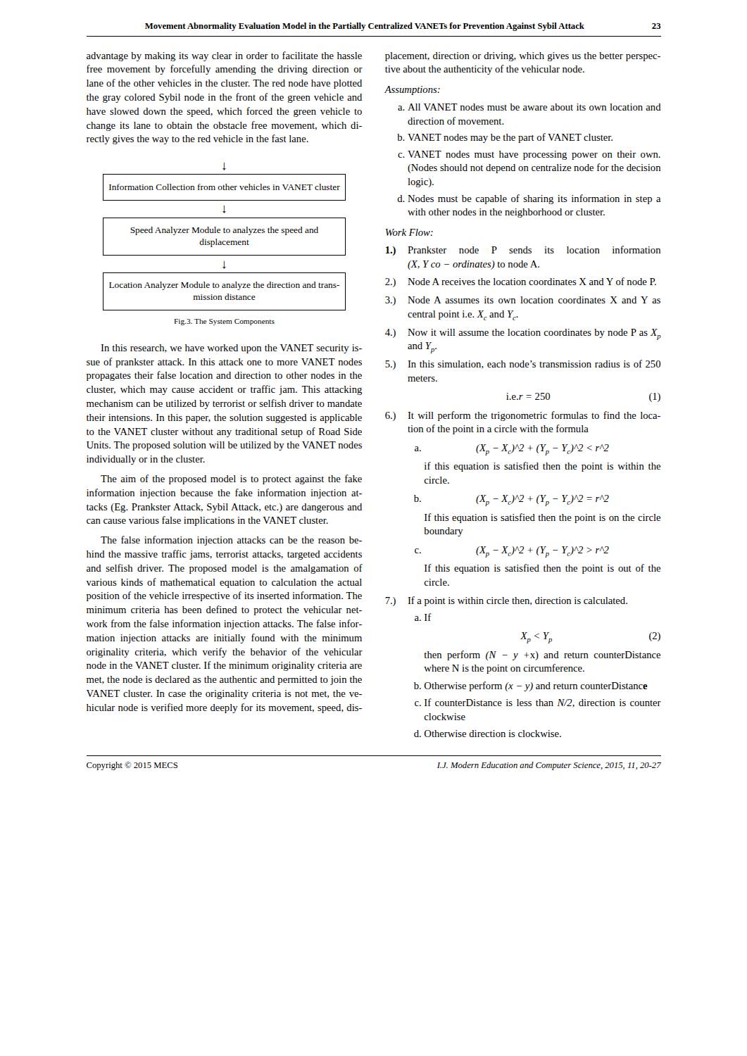Movement Abnormality Evaluation Model in the Partially Centralized VANETs for Prevention Against Sybil Attack
23
advantage by making its way clear in order to facilitate the hassle free movement by forcefully amending the driving direction or lane of the other vehicles in the cluster. The red node have plotted the gray colored Sybil node in the front of the green vehicle and have slowed down the speed, which forced the green vehicle to change its lane to obtain the obstacle free movement, which directly gives the way to the red vehicle in the fast lane.
↓
Information Collection from other vehicles in VANET cluster
↓
Speed Analyzer Module to analyzes the speed and displacement
↓
Location Analyzer Module to analyze the direction and transmission distance
Fig.3. The System Components
In this research, we have worked upon the VANET security issue of prankster attack. In this attack one to more VANET nodes propagates their false location and direction to other nodes in the cluster, which may cause accident or traffic jam. This attacking mechanism can be utilized by terrorist or selfish driver to mandate their intensions. In this paper, the solution suggested is applicable to the VANET cluster without any traditional setup of Road Side Units. The proposed solution will be utilized by the VANET nodes individually or in the cluster.
The aim of the proposed model is to protect against the fake information injection because the fake information injection attacks (Eg. Prankster Attack, Sybil Attack, etc.) are dangerous and can cause various false implications in the VANET cluster.
The false information injection attacks can be the reason behind the massive traffic jams, terrorist attacks, targeted accidents and selfish driver. The proposed model is the amalgamation of various kinds of mathematical equation to calculation the actual position of the vehicle irrespective of its inserted information. The minimum criteria has been defined to protect the vehicular network from the false information injection attacks. The false information injection attacks are initially found with the minimum originality criteria, which verify the behavior of the vehicular node in the VANET cluster. If the minimum originality criteria are met, the node is declared as the authentic and permitted to join the VANET cluster. In case the originality criteria is not met, the vehicular node is verified more deeply for its movement, speed, displacement, direction or driving, which gives us the better perspective about the authenticity of the vehicular node.
Assumptions:
All VANET nodes must be aware about its own location and direction of movement.
VANET nodes may be the part of VANET cluster.
VANET nodes must have processing power on their own. (Nodes should not depend on centralize node for the decision logic).
Nodes must be capable of sharing its information in step a with other nodes in the neighborhood or cluster.
Work Flow:
Prankster node P sends its location information (X, Y co − ordinates) to node A.
Node A receives the location coordinates X and Y of node P.
Node A assumes its own location coordinates X and Y as central point i.e. Xc and Yc.
Now it will assume the location coordinates by node P as Xp and Yp.
In this simulation, each node’s transmission radius is of 250 meters.
i.e.r = 250
(1)
It will perform the trigonometric formulas to find the location of the point in a circle with the formula
(Xp − Xc)^2 + (Yp − Yc)^2 < r^2
if this equation is satisfied then the point is within the circle.
(Xp − Xc)^2 + (Yp − Yc)^2 = r^2
If this equation is satisfied then the point is on the circle boundary
(Xp − Xc)^2 + (Yp − Yc)^2 > r^2
If this equation is satisfied then the point is out of the circle.
If a point is within circle then, direction is calculated.
If
Xp < Yp
(2)
then perform (N − y +x) and return counterDistance where N is the point on circumference.
Otherwise perform (x − y) and return counterDistance
If counterDistance is less than N/2, direction is counter clockwise
Otherwise direction is clockwise.
Copyright © 2015 MECS
I.J. Modern Education and Computer Science, 2015, 11, 20-27